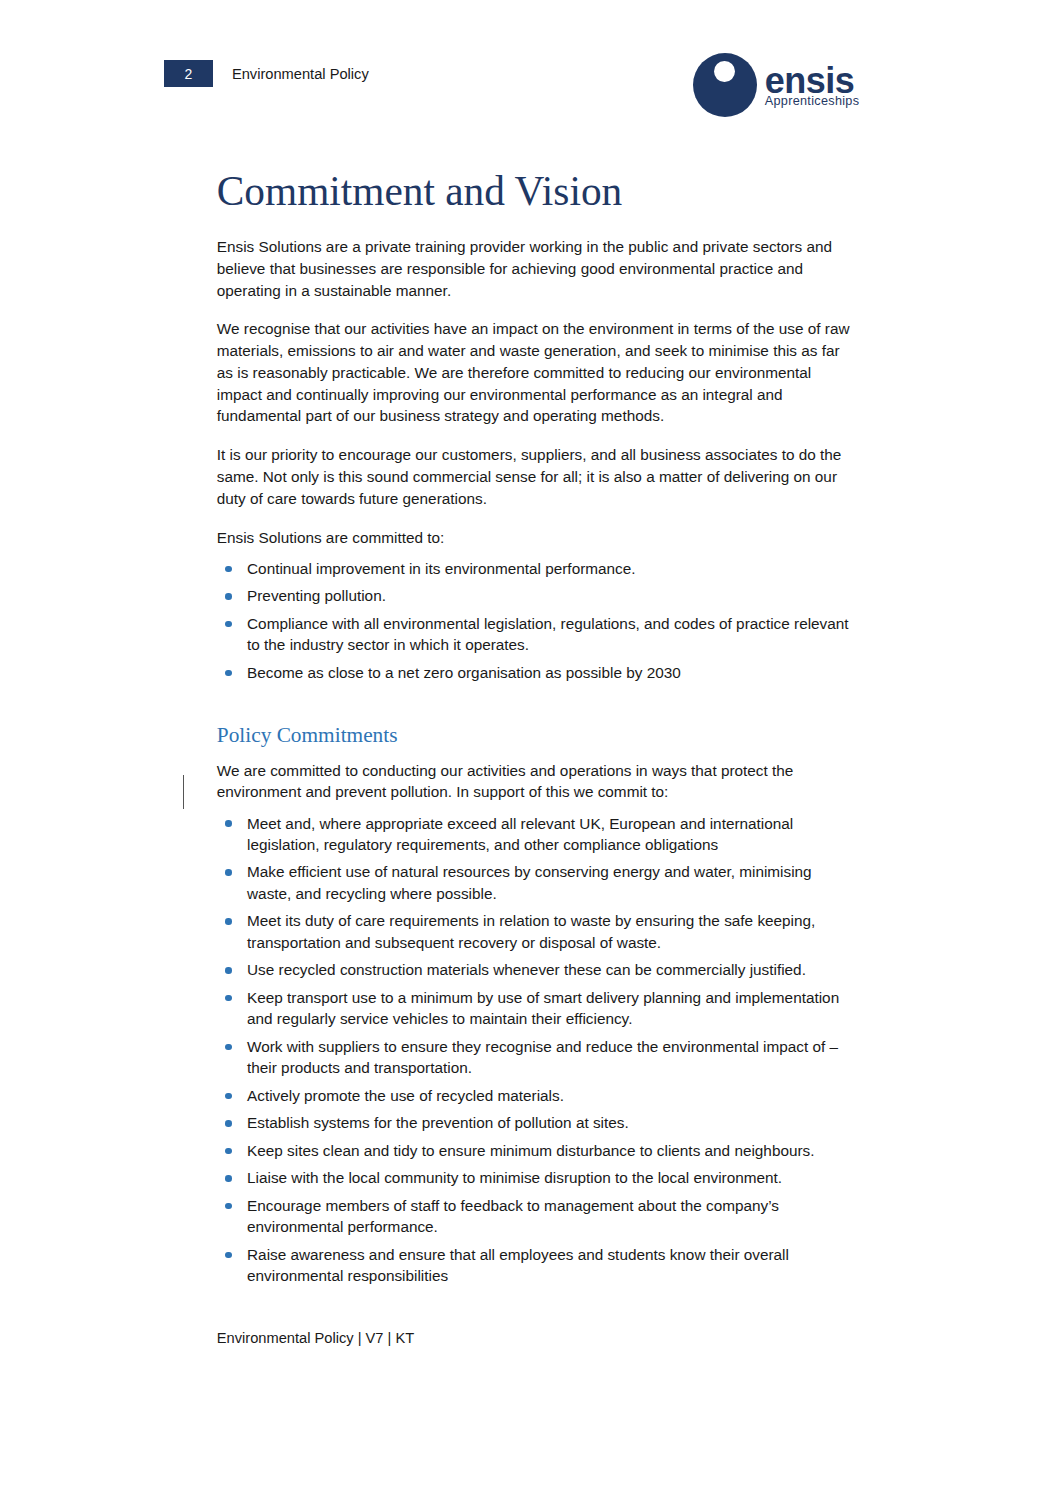2
Environmental Policy
ensis
Apprenticeships
Commitment and Vision
Ensis Solutions are a private training provider working in the public and private sectors and believe that businesses are responsible for achieving good environmental practice and operating in a sustainable manner.
We recognise that our activities have an impact on the environment in terms of the use of raw materials, emissions to air and water and waste generation, and seek to minimise this as far as is reasonably practicable. We are therefore committed to reducing our environmental impact and continually improving our environmental performance as an integral and fundamental part of our business strategy and operating methods.
It is our priority to encourage our customers, suppliers, and all business associates to do the same. Not only is this sound commercial sense for all; it is also a matter of delivering on our duty of care towards future generations.
Ensis Solutions are committed to:
Continual improvement in its environmental performance.
Preventing pollution.
Compliance with all environmental legislation, regulations, and codes of practice relevant to the industry sector in which it operates.
Become as close to a net zero organisation as possible by 2030
Policy Commitments
We are committed to conducting our activities and operations in ways that protect the environment and prevent pollution. In support of this we commit to:
Meet and, where appropriate exceed all relevant UK, European and international legislation, regulatory requirements, and other compliance obligations
Make efficient use of natural resources by conserving energy and water, minimising waste, and recycling where possible.
Meet its duty of care requirements in relation to waste by ensuring the safe keeping, transportation and subsequent recovery or disposal of waste.
Use recycled construction materials whenever these can be commercially justified.
Keep transport use to a minimum by use of smart delivery planning and implementation and regularly service vehicles to maintain their efficiency.
Work with suppliers to ensure they recognise and reduce the environmental impact of –their products and transportation.
Actively promote the use of recycled materials.
Establish systems for the prevention of pollution at sites.
Keep sites clean and tidy to ensure minimum disturbance to clients and neighbours.
Liaise with the local community to minimise disruption to the local environment.
Encourage members of staff to feedback to management about the company’s environmental performance.
Raise awareness and ensure that all employees and students know their overall environmental responsibilities
Environmental Policy | V7 | KT